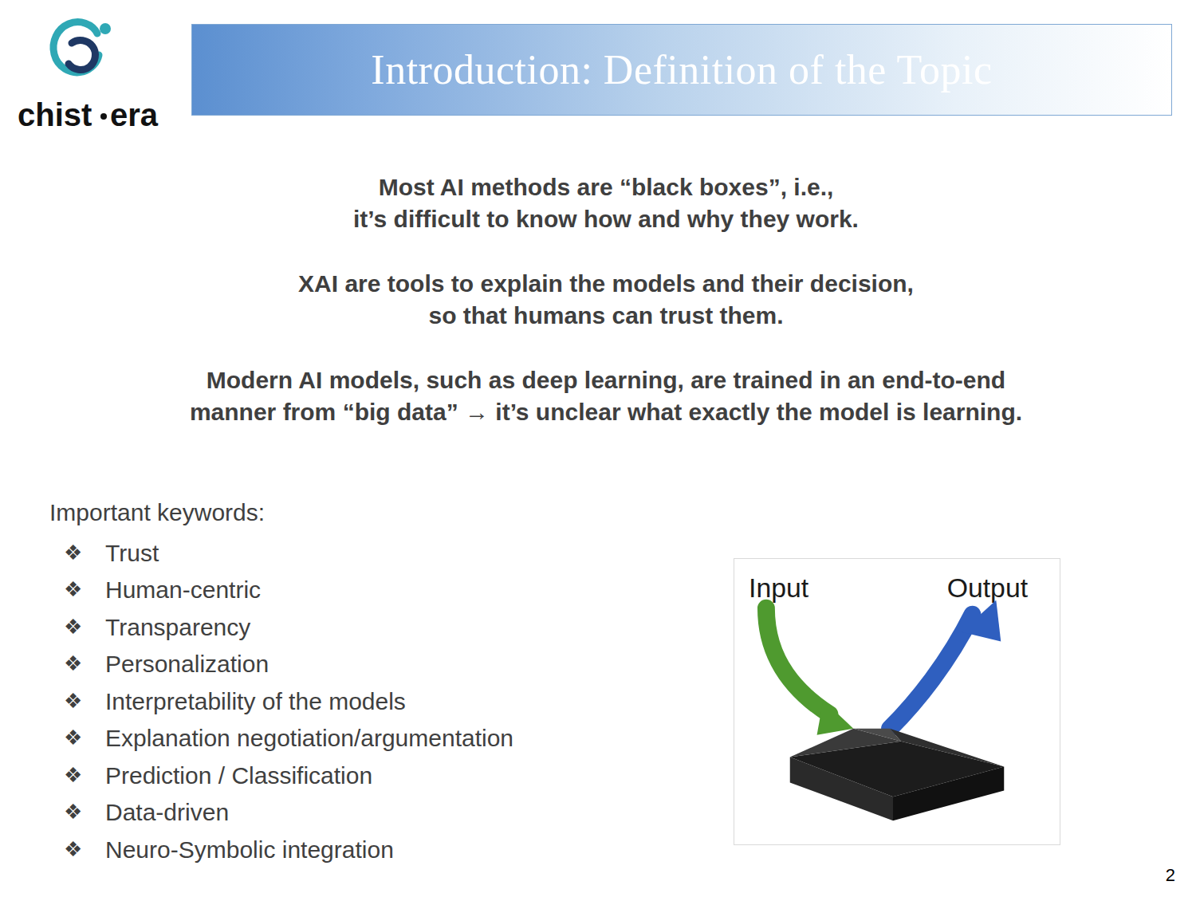chist-era chist era
Introduction: Definition of the Topic
Most AI methods are “black boxes”, i.e.,
it’s difficult to know how and why they work.
XAI are tools to explain the models and their decision,
so that humans can trust them.
Modern AI models, such as deep learning, are trained in an end-to-end
manner from “big data” → it’s unclear what exactly the model is learning.
Important keywords:
Trust
Human-centric
Transparency
Personalization
Interpretability of the models
Explanation negotiation/argumentation
Prediction / Classification
Data-driven
Neuro-Symbolic integration
Input / Output black box Input Output
2